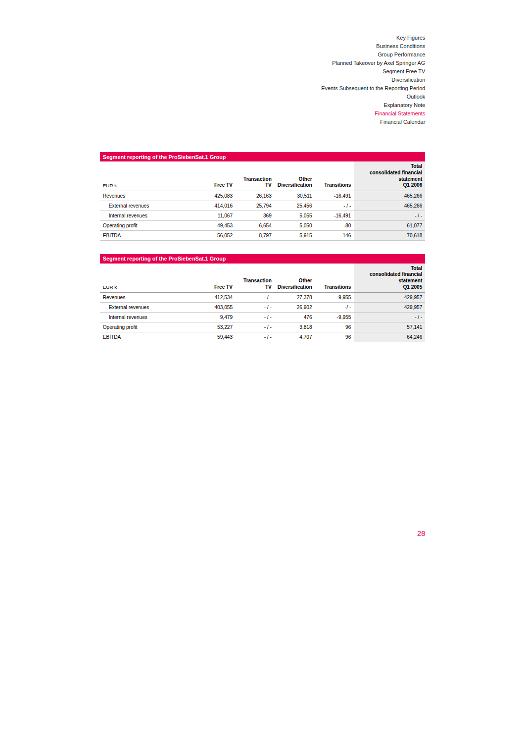Key Figures
Business Conditions
Group Performance
Planned Takeover by Axel Springer AG
Segment Free TV
Diversification
Events Subsequent to the Reporting Period
Outlook
Explanatory Note
Financial Statements
Financial Calendar
Segment reporting of the ProSiebenSat.1 Group
| EUR k | Free TV | Transaction TV | Other Diversification | Transitions | Total consolidated financial statement Q1 2006 |
| --- | --- | --- | --- | --- | --- |
| Revenues | 425,083 | 26,163 | 30,511 | -16,491 | 465,266 |
| External revenues | 414,016 | 25,794 | 25,456 | - / - | 465,266 |
| Internal revenues | 11,067 | 369 | 5,055 | -16,491 | - / - |
| Operating profit | 49,453 | 6,654 | 5,050 | -80 | 61,077 |
| EBITDA | 56,052 | 8,797 | 5,915 | -146 | 70,618 |
Segment reporting of the ProSiebenSat.1 Group
| EUR k | Free TV | Transaction TV | Other Diversification | Transitions | Total consolidated financial statement Q1 2005 |
| --- | --- | --- | --- | --- | --- |
| Revenues | 412,534 | - / - | 27,378 | -9,955 | 429,957 |
| External revenues | 403,055 | - / - | 26,902 | -/ - | 429,957 |
| Internal revenues | 9,479 | - / - | 476 | -9,955 | - / - |
| Operating profit | 53,227 | - / - | 3,818 | 96 | 57,141 |
| EBITDA | 59,443 | - / - | 4,707 | 96 | 64,246 |
28